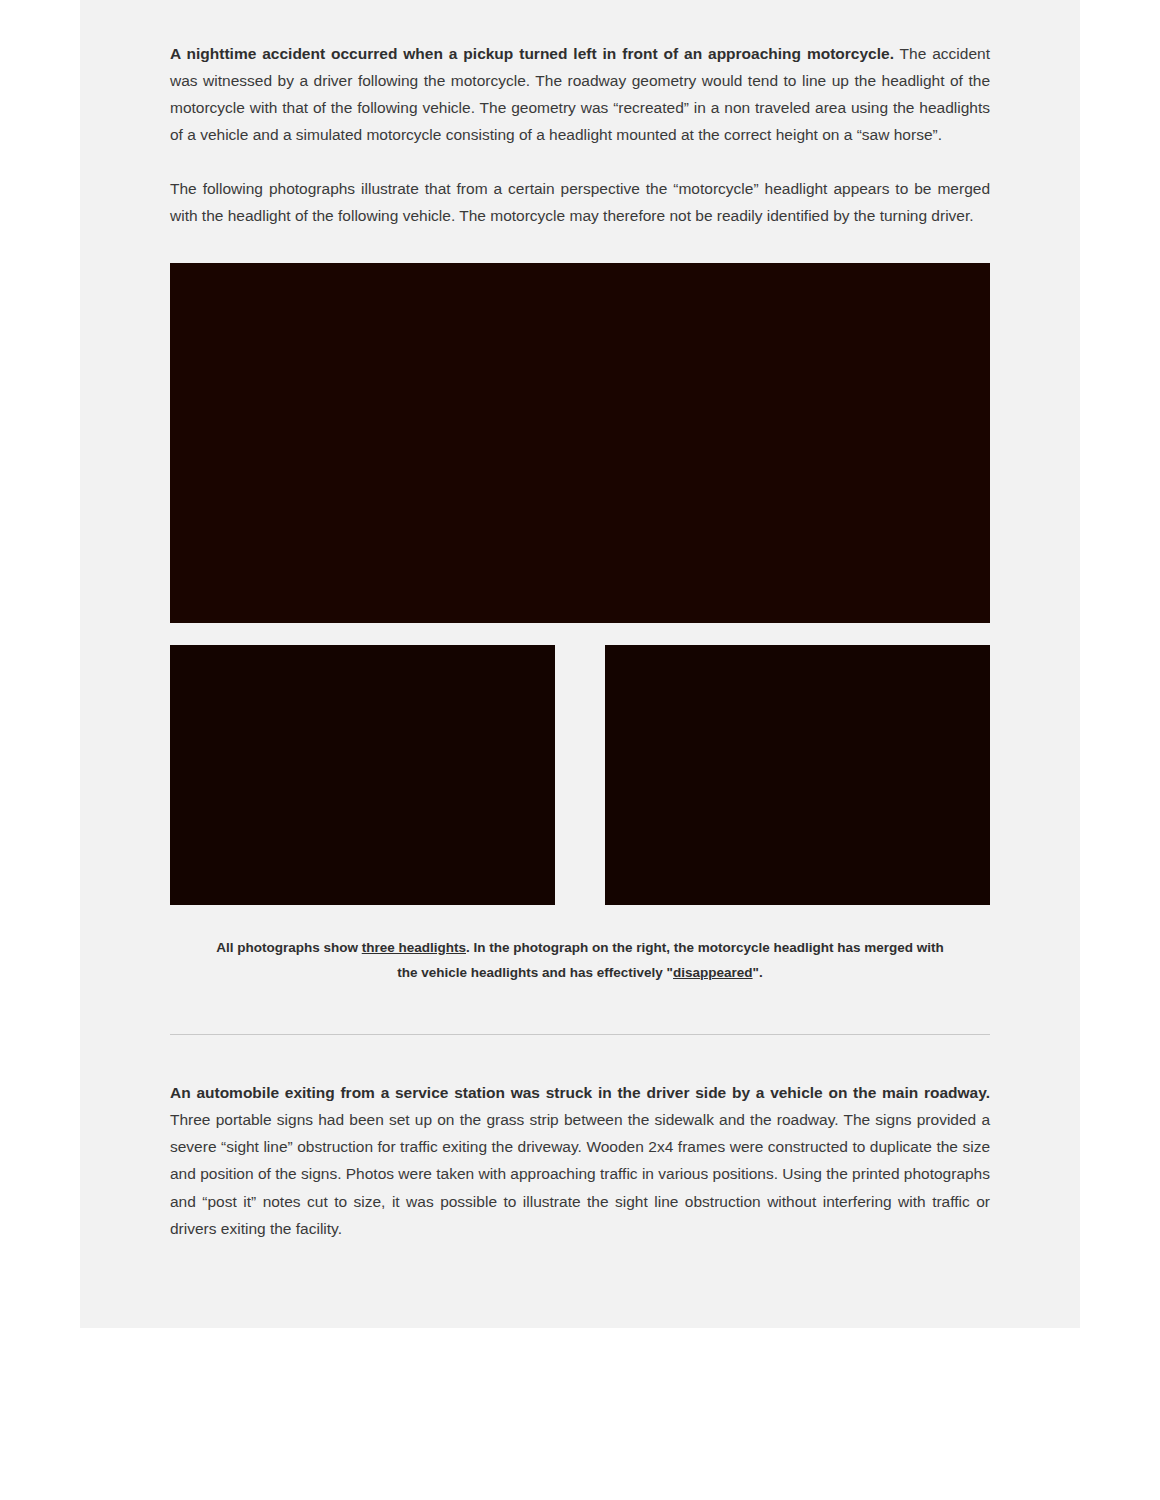A nighttime accident occurred when a pickup turned left in front of an approaching motorcycle. The accident was witnessed by a driver following the motorcycle. The roadway geometry would tend to line up the headlight of the motorcycle with that of the following vehicle. The geometry was “recreated” in a non traveled area using the headlights of a vehicle and a simulated motorcycle consisting of a headlight mounted at the correct height on a “saw horse”.
The following photographs illustrate that from a certain perspective the “motorcycle” headlight appears to be merged with the headlight of the following vehicle. The motorcycle may therefore not be readily identified by the turning driver.
All photographs show three headlights. In the photograph on the right, the motorcycle headlight has merged with the vehicle headlights and has effectively "disappeared".
An automobile exiting from a service station was struck in the driver side by a vehicle on the main roadway. Three portable signs had been set up on the grass strip between the sidewalk and the roadway. The signs provided a severe “sight line” obstruction for traffic exiting the driveway. Wooden 2x4 frames were constructed to duplicate the size and position of the signs. Photos were taken with approaching traffic in various positions. Using the printed photographs and “post it” notes cut to size, it was possible to illustrate the sight line obstruction without interfering with traffic or drivers exiting the facility.